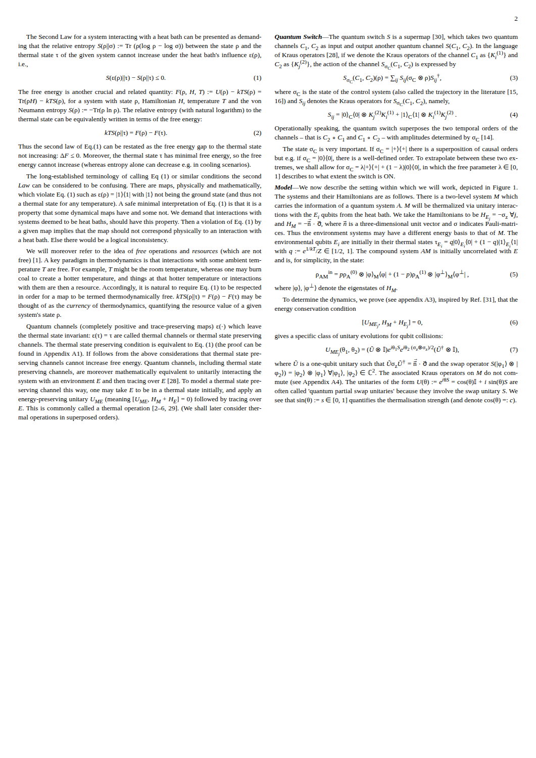2
The Second Law for a system interacting with a heat bath can be presented as demanding that the relative entropy S(ρ||σ) := Tr (ρ(log ρ − log σ)) between the state ρ and the thermal state τ of the given system cannot increase under the heat bath's influence ε(ρ), i.e.,
(1) S(ε(ρ)||τ) − S(ρ||τ) ≤ 0.
The free energy is another crucial and related quantity: F(ρ, H, T) := U(ρ) − kTS(ρ) = Tr(ρH) − kTS(ρ), for a system with state ρ, Hamiltonian H, temperature T and the von Neumann entropy S(ρ) := −Tr(ρ ln ρ). The relative entropy (with natural logarithm) to the thermal state can be equivalently written in terms of the free energy:
(2) kTS(ρ||τ) = F(ρ) − F(τ).
Thus the second law of Eq.(1) can be restated as the free energy gap to the thermal state not increasing: ΔF ≤ 0. Moreover, the thermal state τ has minimal free energy, so the free energy cannot increase (whereas entropy alone can decrease e.g. in cooling scenarios).
The long-established terminology of calling Eq (1) or similar conditions the second Law can be considered to be confusing. There are maps, physically and mathematically, which violate Eq. (1) such as ε(ρ) = |1⟩⟨1| with |1⟩ not being the ground state (and thus not a thermal state for any temperature). A safe minimal interpretation of Eq. (1) is that it is a property that some dynamical maps have and some not. We demand that interactions with systems deemed to be heat baths, should have this property. Then a violation of Eq. (1) by a given map implies that the map should not correspond physically to an interaction with a heat bath. Else there would be a logical inconsistency.
We will moreover refer to the idea of free operations and resources (which are not free) [1]. A key paradigm in thermodynamics is that interactions with some ambient temperature T are free. For example, T might be the room temperature, whereas one may burn coal to create a hotter temperature, and things at that hotter temperature or interactions with them are then a resource. Accordingly, it is natural to require Eq. (1) to be respected in order for a map to be termed thermodynamically free. kTS(ρ||τ) = F(ρ) − F(τ) may be thought of as the currency of thermodynamics, quantifying the resource value of a given system's state ρ.
Quantum channels (completely positive and trace-preserving maps) ε(·) which leave the thermal state invariant: ε(τ) = τ are called thermal channels or thermal state preserving channels. The thermal state preserving condition is equivalent to Eq. (1) (the proof can be found in Appendix A1). If follows from the above considerations that thermal state preserving channels cannot increase free energy. Quantum channels, including thermal state preserving channels, are moreover mathematically equivalent to unitarily interacting the system with an environment E and then tracing over E [28]. To model a thermal state preserving channel this way, one may take E to be in a thermal state initially, and apply an energy-preserving unitary UME (meaning [UME, HM + HE] = 0) followed by tracing over E. This is commonly called a thermal operation [2–6, 29]. (We shall later consider thermal operations in superposed orders).
Quantum Switch—The quantum switch S is a supermap [30], which takes two quantum channels C1, C2 as input and output another quantum channel S(C1, C2). In the language of Kraus operators [28], if we denote the Kraus operators of the channel C1 as {Ki(1)} and C2 as {Kj(2)}, the action of the channel SσC(C1, C2) is expressed by
(3) SσC(C1, C2)(ρ) = ∑ij Sij(σC ⊗ ρ)Sij†,
where σC is the state of the control system (also called the trajectory in the literature [15, 16]) and Sij denotes the Kraus operators for SσC(C1, C2), namely,
(4) Sij = |0⟩C⟨0| ⊗ Kj(2)Ki(1) + |1⟩C⟨1| ⊗ Ki(1)Kj(2) .
Operationally speaking, the quantum switch superposes the two temporal orders of the channels – that is C2 ∘ C1 and C1 ∘ C2 – with amplitudes determined by σC [14].
The state σC is very important. If σC = |+⟩⟨+| there is a superposition of causal orders but e.g. if σC = |0⟩⟨0|, there is a well-defined order. To extrapolate between these two extremes, we shall allow for σC = λ|+⟩⟨+| + (1 − λ)|0⟩⟨0|, in which the free parameter λ ∈ [0, 1] describes to what extent the switch is ON.
Model—We now describe the setting within which we will work, depicted in Figure 1. The systems and their Hamiltonians are as follows. There is a two-level system M which carries the information of a quantum system A. M will be thermalized via unitary interactions with the Ei qubits from the heat bath. We take the Hamiltonians to be HEj = −σz ∀j, and HM = −n⃗ · σ⃗, where n⃗ is a three-dimensional unit vector and σ indicates Pauli-matrices. Thus the environment systems may have a different energy basis to that of M. The environmental qubits Ei are initially in their thermal states τEi = q|0⟩Ei⟨0| + (1 − q)|1⟩Ei⟨1| with q := e1/kT/Z ∈ [1/2, 1]. The compound system AM is initially uncorrelated with E and is, for simplicity, in the state:
(5) ρAMin = pρA(0) ⊗ |φ⟩M⟨φ| + (1 − p)ρA(1) ⊗ |φ⊥⟩M⟨φ⊥| ,
where |φ⟩, |φ⊥⟩ denote the eigenstates of HM.
To determine the dynamics, we prove (see appendix A3), inspired by Ref. [31], that the energy conservation condition
(6) [UMEj, HM + HEj] = 0,
gives a specific class of unitary evolutions for qubit collisions:
(7) UMEj(θ1, θ2) = (Ũ ⊗ 𝕀)eiθ1Seiθ2 (σz⊗σz)/2(Ũ† ⊗ 𝕀),
where Ũ is a one-qubit unitary such that ŨσzŨ† = n⃗ · σ⃗ and the swap operator S(|φ1⟩ ⊗ |φ2⟩) = |φ2⟩ ⊗ |φ1⟩ ∀|φ1⟩, |φ2⟩ ∈ ℂ2. The associated Kraus operators on M do not commute (see Appendix A4). The unitaries of the form U(θ) := eiθS = cos(θ)𝕀 + i sin(θ)S are often called 'quantum partial swap unitaries' because they involve the swap unitary S. We see that sin(θ) := s ∈ [0, 1] quantifies the thermalisation strength (and denote cos(θ) =: c).